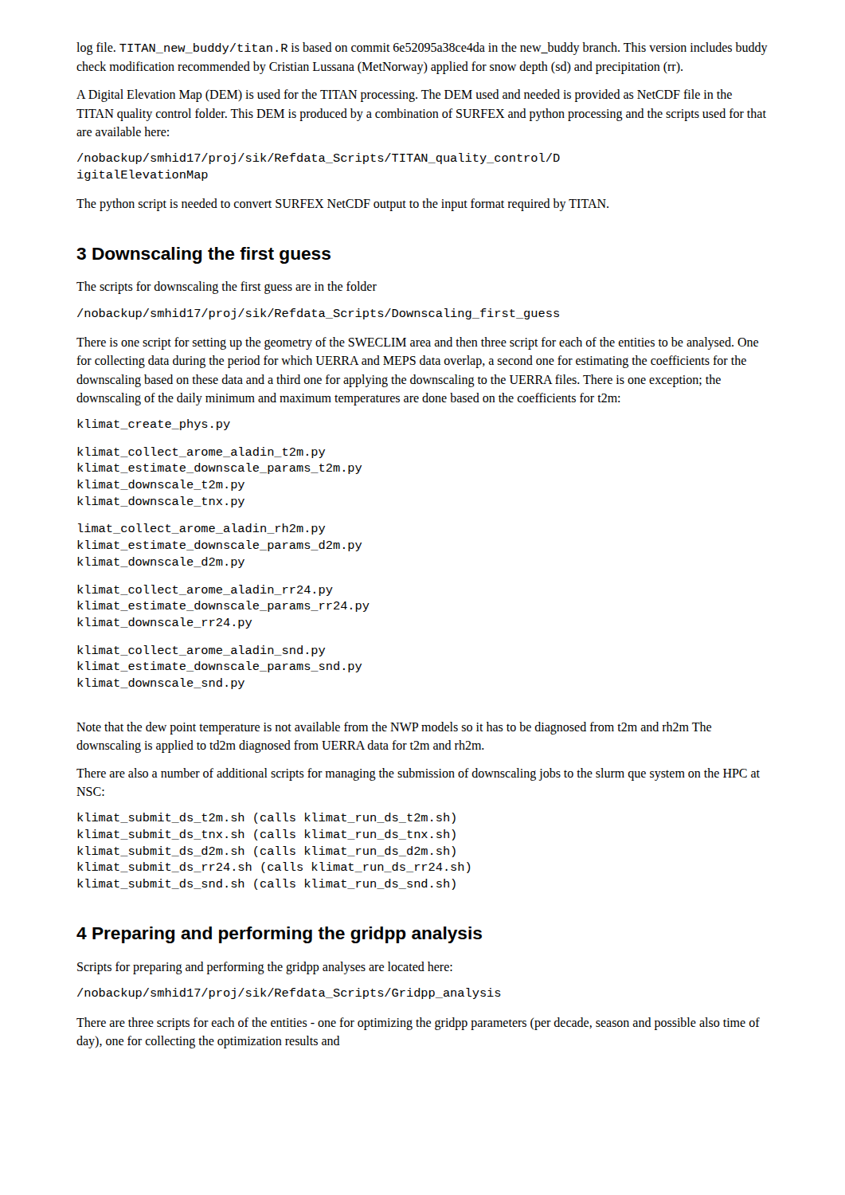log file. TITAN_new_buddy/titan.R is based on commit 6e52095a38ce4da in the new_buddy branch. This version includes buddy check modification recommended by Cristian Lussana (MetNorway) applied for snow depth (sd) and precipitation (rr).
A Digital Elevation Map (DEM) is used for the TITAN processing. The DEM used and needed is provided as NetCDF file in the TITAN quality control folder. This DEM is produced by a combination of SURFEX and python processing and the scripts used for that are available here:
/nobackup/smhid17/proj/sik/Refdata_Scripts/TITAN_quality_control/D
igitalElevationMap
The python script is needed to convert SURFEX NetCDF output to the input format required by TITAN.
3 Downscaling the first guess
The scripts for downscaling the first guess are in the folder
/nobackup/smhid17/proj/sik/Refdata_Scripts/Downscaling_first_guess
There is one script for setting up the geometry of the SWECLIM area and then three script for each of the entities to be analysed. One for collecting data during the period for which UERRA and MEPS data overlap, a second one for estimating the coefficients for the downscaling based on these data and a third one for applying the downscaling to the UERRA files. There is one exception; the downscaling of the daily minimum and maximum temperatures are done based on the coefficients for t2m:
klimat_create_phys.py
klimat_collect_arome_aladin_t2m.py
klimat_estimate_downscale_params_t2m.py
klimat_downscale_t2m.py
klimat_downscale_tnx.py
limat_collect_arome_aladin_rh2m.py
klimat_estimate_downscale_params_d2m.py
klimat_downscale_d2m.py
klimat_collect_arome_aladin_rr24.py
klimat_estimate_downscale_params_rr24.py
klimat_downscale_rr24.py
klimat_collect_arome_aladin_snd.py
klimat_estimate_downscale_params_snd.py
klimat_downscale_snd.py
Note that the dew point temperature is not available from the NWP models so it has to be diagnosed from t2m and rh2m The downscaling is applied to td2m diagnosed from UERRA data for t2m and rh2m.
There are also a number of additional scripts for managing the submission of downscaling jobs to the slurm que system on the HPC at NSC:
klimat_submit_ds_t2m.sh (calls klimat_run_ds_t2m.sh)
klimat_submit_ds_tnx.sh (calls klimat_run_ds_tnx.sh)
klimat_submit_ds_d2m.sh (calls klimat_run_ds_d2m.sh)
klimat_submit_ds_rr24.sh (calls klimat_run_ds_rr24.sh)
klimat_submit_ds_snd.sh (calls klimat_run_ds_snd.sh)
4 Preparing and performing the gridpp analysis
Scripts for preparing and performing the gridpp analyses are located here:
/nobackup/smhid17/proj/sik/Refdata_Scripts/Gridpp_analysis
There are three scripts for each of the entities - one for optimizing the gridpp parameters (per decade, season and possible also time of day), one for collecting the optimization results and